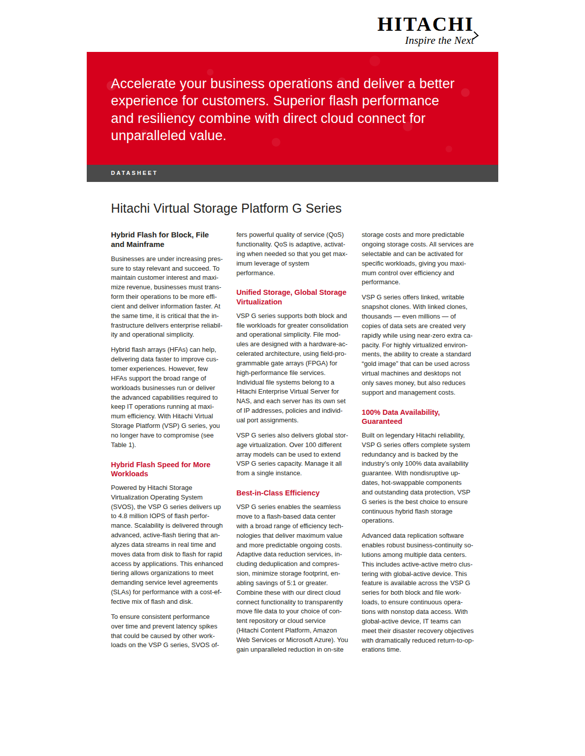HITACHI
Inspire the Next
Accelerate your business operations and deliver a better experience for customers. Superior flash performance and resiliency combine with direct cloud connect for unparalleled value.
Datasheet
Hitachi Virtual Storage Platform G Series
Hybrid Flash for Block, File and Mainframe
Businesses are under increasing pressure to stay relevant and succeed. To maintain customer interest and maximize revenue, businesses must transform their operations to be more efficient and deliver information faster. At the same time, it is critical that the infrastructure delivers enterprise reliability and operational simplicity.
Hybrid flash arrays (HFAs) can help, delivering data faster to improve customer experiences. However, few HFAs support the broad range of workloads businesses run or deliver the advanced capabilities required to keep IT operations running at maximum efficiency. With Hitachi Virtual Storage Platform (VSP) G series, you no longer have to compromise (see Table 1).
Hybrid Flash Speed for More Workloads
Powered by Hitachi Storage Virtualization Operating System (SVOS), the VSP G series delivers up to 4.8 million IOPS of flash performance. Scalability is delivered through advanced, active-flash tiering that analyzes data streams in real time and moves data from disk to flash for rapid access by applications. This enhanced tiering allows organizations to meet demanding service level agreements (SLAs) for performance with a cost-effective mix of flash and disk.
To ensure consistent performance over time and prevent latency spikes that could be caused by other workloads on the VSP G series, SVOS offers powerful quality of service (QoS) functionality. QoS is adaptive, activating when needed so that you get maximum leverage of system performance.
Unified Storage, Global Storage Virtualization
VSP G series supports both block and file workloads for greater consolidation and operational simplicity. File modules are designed with a hardware-accelerated architecture, using field-programmable gate arrays (FPGA) for high-performance file services. Individual file systems belong to a Hitachi Enterprise Virtual Server for NAS, and each server has its own set of IP addresses, policies and individual port assignments.
VSP G series also delivers global storage virtualization. Over 100 different array models can be used to extend VSP G series capacity. Manage it all from a single instance.
Best-in-Class Efficiency
VSP G series enables the seamless move to a flash-based data center with a broad range of efficiency technologies that deliver maximum value and more predictable ongoing costs. Adaptive data reduction services, including deduplication and compression, minimize storage footprint, enabling savings of 5:1 or greater. Combine these with our direct cloud connect functionality to transparently move file data to your choice of content repository or cloud service (Hitachi Content Platform, Amazon Web Services or Microsoft Azure). You gain unparalleled reduction in on-site storage costs and more predictable ongoing storage costs. All services are selectable and can be activated for specific workloads, giving you maximum control over efficiency and performance.
VSP G series offers linked, writable snapshot clones. With linked clones, thousands — even millions — of copies of data sets are created very rapidly while using near-zero extra capacity. For highly virtualized environments, the ability to create a standard “gold image” that can be used across virtual machines and desktops not only saves money, but also reduces support and management costs.
100% Data Availability, Guaranteed
Built on legendary Hitachi reliability, VSP G series offers complete system redundancy and is backed by the industry’s only 100% data availability guarantee. With nondisruptive updates, hot-swappable components and outstanding data protection, VSP G series is the best choice to ensure continuous hybrid flash storage operations.
Advanced data replication software enables robust business-continuity solutions among multiple data centers. This includes active-active metro clustering with global-active device. This feature is available across the VSP G series for both block and file workloads, to ensure continuous operations with nonstop data access. With global-active device, IT teams can meet their disaster recovery objectives with dramatically reduced return-to-operations time.